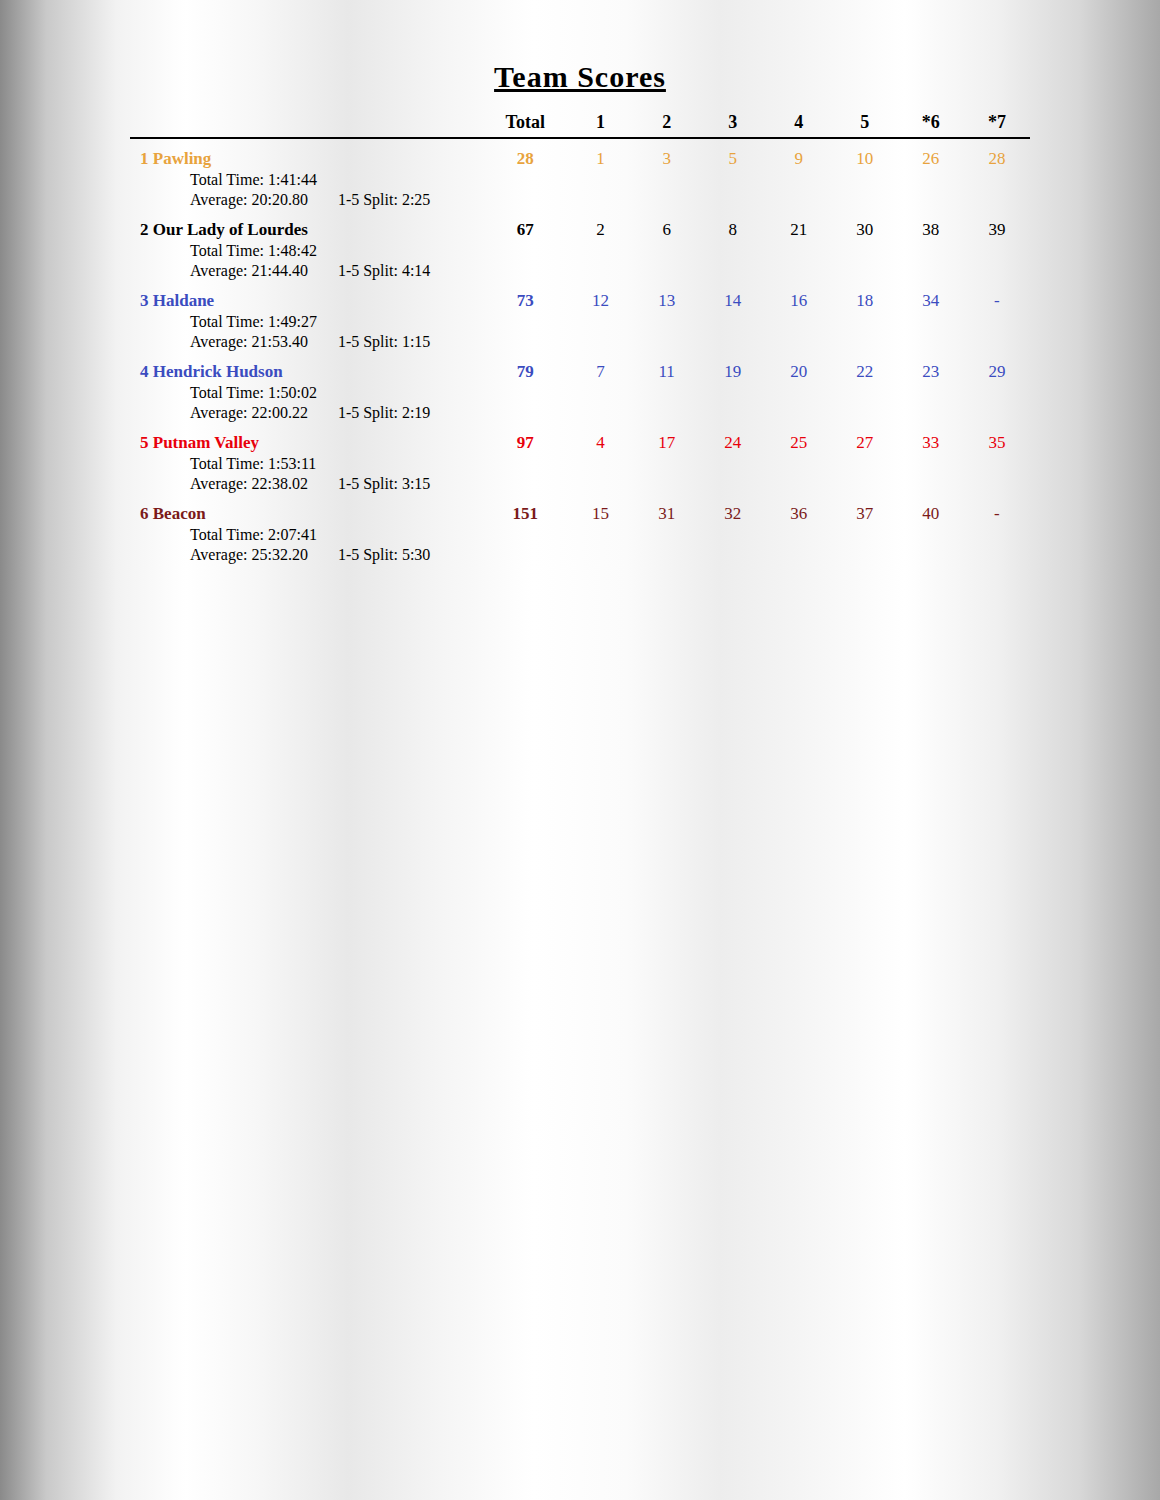Team Scores
| | Total | 1 | 2 | 3 | 4 | 5 | *6 | *7 |
| --- | --- | --- | --- | --- | --- | --- | --- | --- |
| 1 Pawling | 28 | 1 | 3 | 5 | 9 | 10 | 26 | 28 |
| Total Time: 1:41:44 |
| Average: 20:20.80 1-5 Split: 2:25 |
| 2 Our Lady of Lourdes | 67 | 2 | 6 | 8 | 21 | 30 | 38 | 39 |
| Total Time: 1:48:42 |
| Average: 21:44.40 1-5 Split: 4:14 |
| 3 Haldane | 73 | 12 | 13 | 14 | 16 | 18 | 34 | - |
| Total Time: 1:49:27 |
| Average: 21:53.40 1-5 Split: 1:15 |
| 4 Hendrick Hudson | 79 | 7 | 11 | 19 | 20 | 22 | 23 | 29 |
| Total Time: 1:50:02 |
| Average: 22:00.22 1-5 Split: 2:19 |
| 5 Putnam Valley | 97 | 4 | 17 | 24 | 25 | 27 | 33 | 35 |
| Total Time: 1:53:11 |
| Average: 22:38.02 1-5 Split: 3:15 |
| 6 Beacon | 151 | 15 | 31 | 32 | 36 | 37 | 40 | - |
| Total Time: 2:07:41 |
| Average: 25:32.20 1-5 Split: 5:30 |